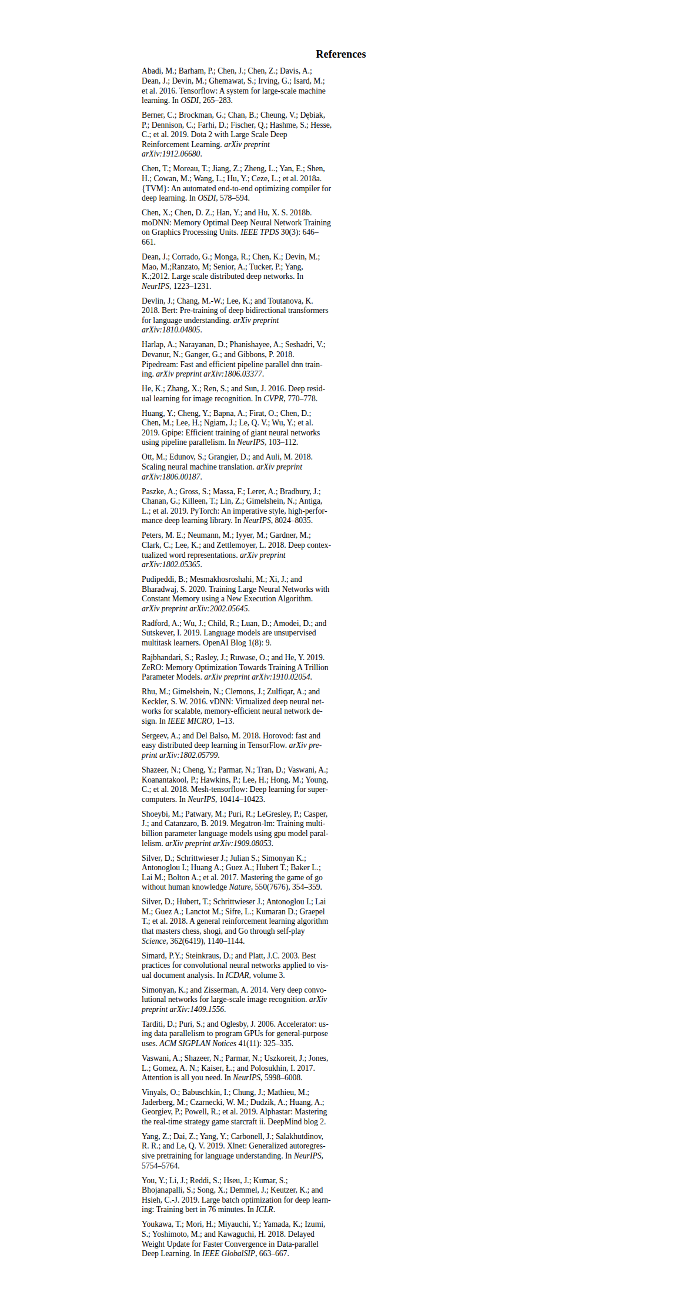References
Abadi, M.; Barham, P.; Chen, J.; Chen, Z.; Davis, A.; Dean, J.; Devin, M.; Ghemawat, S.; Irving, G.; Isard, M.; et al. 2016. Tensorflow: A system for large-scale machine learning. In OSDI, 265–283.
Berner, C.; Brockman, G.; Chan, B.; Cheung, V.; Dębiak, P.; Dennison, C.; Farhi, D.; Fischer, Q.; Hashme, S.; Hesse, C.; et al. 2019. Dota 2 with Large Scale Deep Reinforcement Learning. arXiv preprint arXiv:1912.06680.
Chen, T.; Moreau, T.; Jiang, Z.; Zheng, L.; Yan, E.; Shen, H.; Cowan, M.; Wang, L.; Hu, Y.; Ceze, L.; et al. 2018a. {TVM}: An automated end-to-end optimizing compiler for deep learning. In OSDI, 578–594.
Chen, X.; Chen, D. Z.; Han, Y.; and Hu, X. S. 2018b. moDNN: Memory Optimal Deep Neural Network Training on Graphics Processing Units. IEEE TPDS 30(3): 646–661.
Dean, J.; Corrado, G.; Monga, R.; Chen, K.; Devin, M.; Mao, M.;Ranzato, M; Senior, A.; Tucker, P.; Yang, K.;2012. Large scale distributed deep networks. In NeurIPS, 1223–1231.
Devlin, J.; Chang, M.-W.; Lee, K.; and Toutanova, K. 2018. Bert: Pre-training of deep bidirectional transformers for language understanding. arXiv preprint arXiv:1810.04805.
Harlap, A.; Narayanan, D.; Phanishayee, A.; Seshadri, V.; Devanur, N.; Ganger, G.; and Gibbons, P. 2018. Pipedream: Fast and efficient pipeline parallel dnn training. arXiv preprint arXiv:1806.03377.
He, K.; Zhang, X.; Ren, S.; and Sun, J. 2016. Deep residual learning for image recognition. In CVPR, 770–778.
Huang, Y.; Cheng, Y.; Bapna, A.; Firat, O.; Chen, D.; Chen, M.; Lee, H.; Ngiam, J.; Le, Q. V.; Wu, Y.; et al. 2019. Gpipe: Efficient training of giant neural networks using pipeline parallelism. In NeurIPS, 103–112.
Ott, M.; Edunov, S.; Grangier, D.; and Auli, M. 2018. Scaling neural machine translation. arXiv preprint arXiv:1806.00187.
Paszke, A.; Gross, S.; Massa, F.; Lerer, A.; Bradbury, J.; Chanan, G.; Killeen, T.; Lin, Z.; Gimelshein, N.; Antiga, L.; et al. 2019. PyTorch: An imperative style, high-performance deep learning library. In NeurIPS, 8024–8035.
Peters, M. E.; Neumann, M.; Iyyer, M.; Gardner, M.; Clark, C.; Lee, K.; and Zettlemoyer, L. 2018. Deep contextualized word representations. arXiv preprint arXiv:1802.05365.
Pudipeddi, B.; Mesmakhosroshahi, M.; Xi, J.; and Bharadwaj, S. 2020. Training Large Neural Networks with Constant Memory using a New Execution Algorithm. arXiv preprint arXiv:2002.05645.
Radford, A.; Wu, J.; Child, R.; Luan, D.; Amodei, D.; and Sutskever, I. 2019. Language models are unsupervised multitask learners. OpenAI Blog 1(8): 9.
Rajbhandari, S.; Rasley, J.; Ruwase, O.; and He, Y. 2019. ZeRO: Memory Optimization Towards Training A Trillion Parameter Models. arXiv preprint arXiv:1910.02054.
Rhu, M.; Gimelshein, N.; Clemons, J.; Zulfiqar, A.; and Keckler, S. W. 2016. vDNN: Virtualized deep neural networks for scalable, memory-efficient neural network design. In IEEE MICRO, 1–13.
Sergeev, A.; and Del Balso, M. 2018. Horovod: fast and easy distributed deep learning in TensorFlow. arXiv preprint arXiv:1802.05799.
Shazeer, N.; Cheng, Y.; Parmar, N.; Tran, D.; Vaswani, A.; Koanantakool, P.; Hawkins, P.; Lee, H.; Hong, M.; Young, C.; et al. 2018. Mesh-tensorflow: Deep learning for supercomputers. In NeurIPS, 10414–10423.
Shoeybi, M.; Patwary, M.; Puri, R.; LeGresley, P.; Casper, J.; and Catanzaro, B. 2019. Megatron-lm: Training multi-billion parameter language models using gpu model parallelism. arXiv preprint arXiv:1909.08053.
Silver, D.; Schrittwieser J.; Julian S.; Simonyan K.; Antonoglou I.; Huang A.; Guez A.; Hubert T.; Baker L.; Lai M.; Bolton A.; et al. 2017. Mastering the game of go without human knowledge Nature, 550(7676), 354–359.
Silver, D.; Hubert, T.; Schrittwieser J.; Antonoglou I.; Lai M.; Guez A.; Lanctot M.; Sifre, L.; Kumaran D.; Graepel T.; et al. 2018. A general reinforcement learning algorithm that masters chess, shogi, and Go through self-play Science, 362(6419), 1140–1144.
Simard, P.Y.; Steinkraus, D.; and Platt, J.C. 2003. Best practices for convolutional neural networks applied to visual document analysis. In ICDAR, volume 3.
Simonyan, K.; and Zisserman, A. 2014. Very deep convolutional networks for large-scale image recognition. arXiv preprint arXiv:1409.1556.
Tarditi, D.; Puri, S.; and Oglesby, J. 2006. Accelerator: using data parallelism to program GPUs for general-purpose uses. ACM SIGPLAN Notices 41(11): 325–335.
Vaswani, A.; Shazeer, N.; Parmar, N.; Uszkoreit, J.; Jones, L.; Gomez, A. N.; Kaiser, Ł.; and Polosukhin, I. 2017. Attention is all you need. In NeurIPS, 5998–6008.
Vinyals, O.; Babuschkin, I.; Chung, J.; Mathieu, M.; Jaderberg, M.; Czarnecki, W. M.; Dudzik, A.; Huang, A.; Georgiev, P.; Powell, R.; et al. 2019. Alphastar: Mastering the real-time strategy game starcraft ii. DeepMind blog 2.
Yang, Z.; Dai, Z.; Yang, Y.; Carbonell, J.; Salakhutdinov, R. R.; and Le, Q. V. 2019. Xlnet: Generalized autoregressive pretraining for language understanding. In NeurIPS, 5754–5764.
You, Y.; Li, J.; Reddi, S.; Hseu, J.; Kumar, S.; Bhojanapalli, S.; Song, X.; Demmel, J.; Keutzer, K.; and Hsieh, C.-J. 2019. Large batch optimization for deep learning: Training bert in 76 minutes. In ICLR.
Youkawa, T.; Mori, H.; Miyauchi, Y.; Yamada, K.; Izumi, S.; Yoshimoto, M.; and Kawaguchi, H. 2018. Delayed Weight Update for Faster Convergence in Data-parallel Deep Learning. In IEEE GlobalSIP, 663–667.